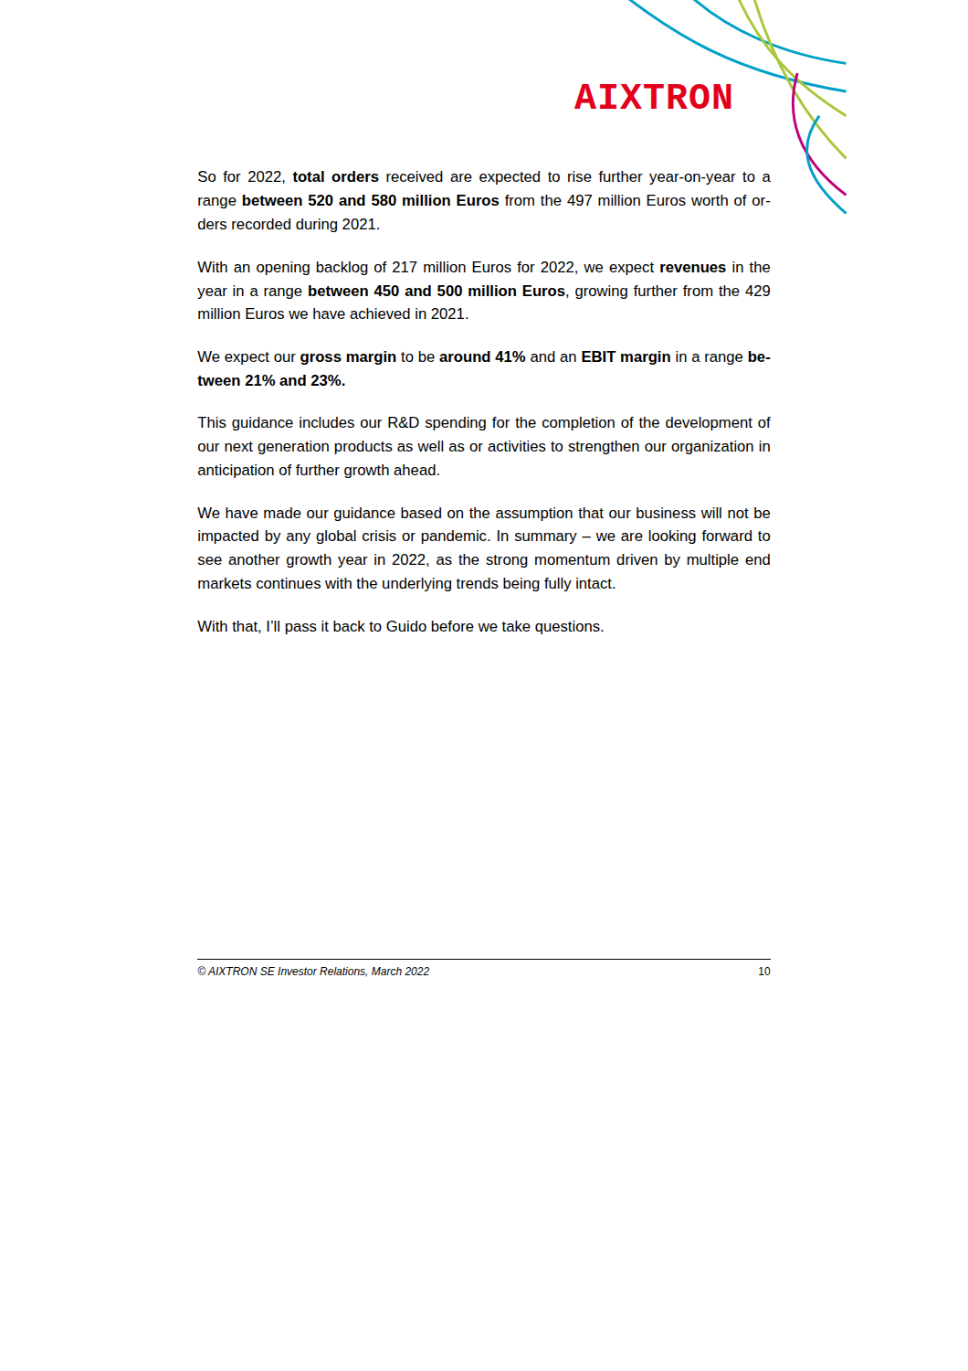AIXTRON
So for 2022, total orders received are expected to rise further year-on-year to a range between 520 and 580 million Euros from the 497 million Euros worth of orders recorded during 2021.
With an opening backlog of 217 million Euros for 2022, we expect revenues in the year in a range between 450 and 500 million Euros, growing further from the 429 million Euros we have achieved in 2021.
We expect our gross margin to be around 41% and an EBIT margin in a range between 21% and 23%.
This guidance includes our R&D spending for the completion of the development of our next generation products as well as or activities to strengthen our organization in anticipation of further growth ahead.
We have made our guidance based on the assumption that our business will not be impacted by any global crisis or pandemic. In summary – we are looking forward to see another growth year in 2022, as the strong momentum driven by multiple end markets continues with the underlying trends being fully intact.
With that, I’ll pass it back to Guido before we take questions.
© AIXTRON SE Investor Relations, March 2022 10